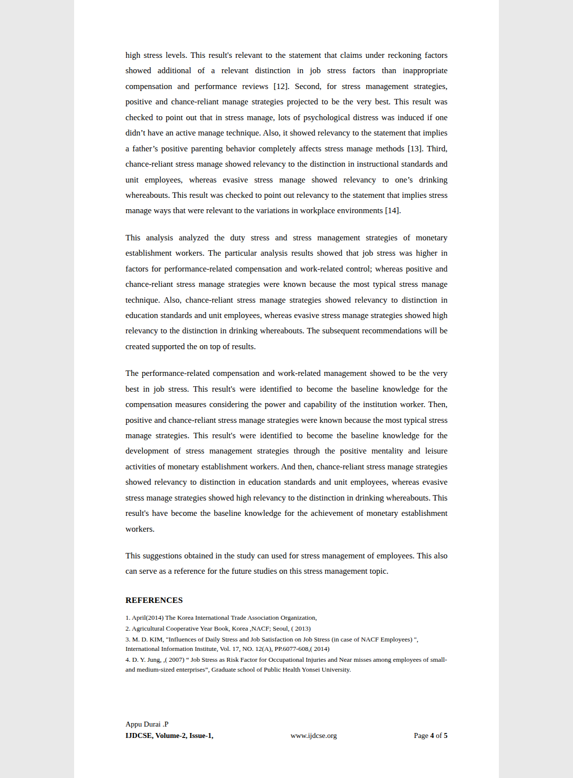high stress levels. This result's relevant to the statement that claims under reckoning factors showed additional of a relevant distinction in job stress factors than inappropriate compensation and performance reviews [12]. Second, for stress management strategies, positive and chance-reliant manage strategies projected to be the very best. This result was checked to point out that in stress manage, lots of psychological distress was induced if one didn’t have an active manage technique. Also, it showed relevancy to the statement that implies a father’s positive parenting behavior completely affects stress manage methods [13]. Third, chance-reliant stress manage showed relevancy to the distinction in instructional standards and unit employees, whereas evasive stress manage showed relevancy to one’s drinking whereabouts. This result was checked to point out relevancy to the statement that implies stress manage ways that were relevant to the variations in workplace environments [14].
This analysis analyzed the duty stress and stress management strategies of monetary establishment workers. The particular analysis results showed that job stress was higher in factors for performance-related compensation and work-related control; whereas positive and chance-reliant stress manage strategies were known because the most typical stress manage technique. Also, chance-reliant stress manage strategies showed relevancy to distinction in education standards and unit employees, whereas evasive stress manage strategies showed high relevancy to the distinction in drinking whereabouts. The subsequent recommendations will be created supported the on top of results.
The performance-related compensation and work-related management showed to be the very best in job stress. This result's were identified to become the baseline knowledge for the compensation measures considering the power and capability of the institution worker. Then, positive and chance-reliant stress manage strategies were known because the most typical stress manage strategies. This result's were identified to become the baseline knowledge for the development of stress management strategies through the positive mentality and leisure activities of monetary establishment workers. And then, chance-reliant stress manage strategies showed relevancy to distinction in education standards and unit employees, whereas evasive stress manage strategies showed high relevancy to the distinction in drinking whereabouts. This result's have become the baseline knowledge for the achievement of monetary establishment workers.
This suggestions obtained in the study can used for stress management of employees. This also can serve as a reference for the future studies on this stress management topic.
REFERENCES
1. April(2014) The Korea International Trade Association Organization,
2. Agricultural Cooperative Year Book, Korea ,NACF; Seoul, ( 2013)
3. M. D. KIM, "Influences of Daily Stress and Job Satisfaction on Job Stress (in case of NACF Employees) ", International Information Institute, Vol. 17, NO. 12(A), PP.6077-608,( 2014)
4. D. Y. Jung, ,( 2007) “ Job Stress as Risk Factor for Occupational Injuries and Near misses among employees of small-and medium-sized enterprises”, Graduate school of Public Health Yonsei University.
Appu Durai .P
IJDCSE, Volume-2, Issue-1, www.ijdcse.org Page 4 of 5